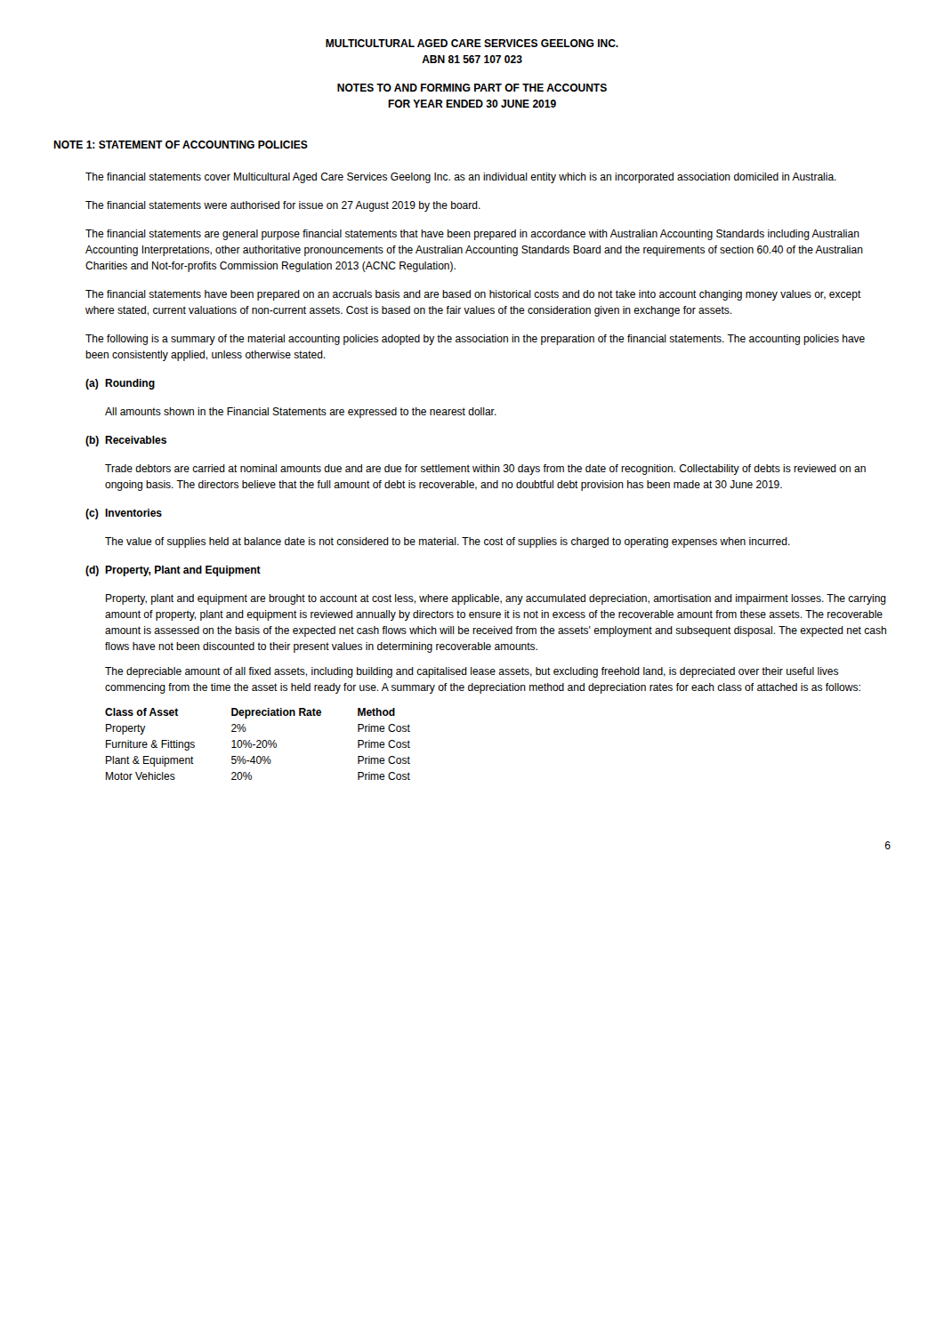MULTICULTURAL AGED CARE SERVICES GEELONG INC.
ABN 81 567 107 023
NOTES TO AND FORMING PART OF THE ACCOUNTS
FOR YEAR ENDED 30 JUNE 2019
NOTE 1: STATEMENT OF ACCOUNTING POLICIES
The financial statements cover Multicultural Aged Care Services Geelong Inc. as an individual entity which is an incorporated association domiciled in Australia.
The financial statements were authorised for issue on 27 August 2019 by the board.
The financial statements are general purpose financial statements that have been prepared in accordance with Australian Accounting Standards including Australian Accounting Interpretations, other authoritative pronouncements of the Australian Accounting Standards Board and the requirements of section 60.40 of the Australian Charities and Not-for-profits Commission Regulation 2013 (ACNC Regulation).
The financial statements have been prepared on an accruals basis and are based on historical costs and do not take into account changing money values or, except where stated, current valuations of non-current assets. Cost is based on the fair values of the consideration given in exchange for assets.
The following is a summary of the material accounting policies adopted by the association in the preparation of the financial statements. The accounting policies have been consistently applied, unless otherwise stated.
(a) Rounding
All amounts shown in the Financial Statements are expressed to the nearest dollar.
(b) Receivables
Trade debtors are carried at nominal amounts due and are due for settlement within 30 days from the date of recognition. Collectability of debts is reviewed on an ongoing basis. The directors believe that the full amount of debt is recoverable, and no doubtful debt provision has been made at 30 June 2019.
(c) Inventories
The value of supplies held at balance date is not considered to be material. The cost of supplies is charged to operating expenses when incurred.
(d) Property, Plant and Equipment
Property, plant and equipment are brought to account at cost less, where applicable, any accumulated depreciation, amortisation and impairment losses. The carrying amount of property, plant and equipment is reviewed annually by directors to ensure it is not in excess of the recoverable amount from these assets. The recoverable amount is assessed on the basis of the expected net cash flows which will be received from the assets' employment and subsequent disposal. The expected net cash flows have not been discounted to their present values in determining recoverable amounts.
The depreciable amount of all fixed assets, including building and capitalised lease assets, but excluding freehold land, is depreciated over their useful lives commencing from the time the asset is held ready for use. A summary of the depreciation method and depreciation rates for each class of attached is as follows:
| Class of Asset | Depreciation Rate | Method |
| --- | --- | --- |
| Property | 2% | Prime Cost |
| Furniture & Fittings | 10%-20% | Prime Cost |
| Plant & Equipment | 5%-40% | Prime Cost |
| Motor Vehicles | 20% | Prime Cost |
6